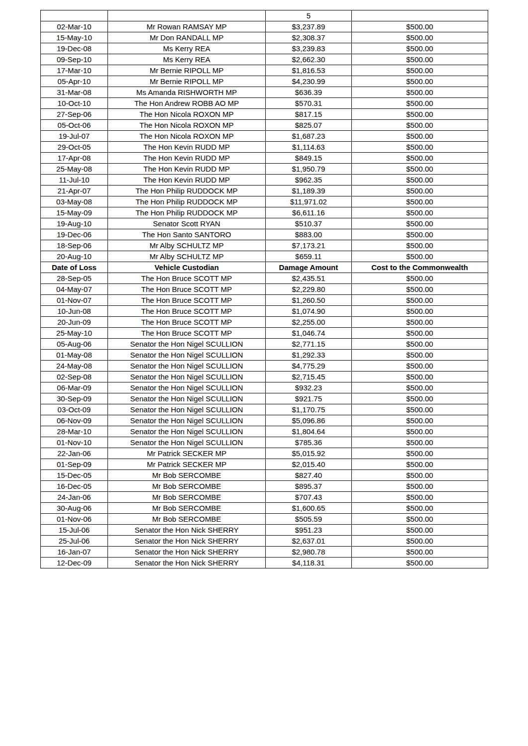| | | 5 | |
| 02-Mar-10 | Mr Rowan RAMSAY MP | $3,237.89 | $500.00 |
| 15-May-10 | Mr Don RANDALL MP | $2,308.37 | $500.00 |
| 19-Dec-08 | Ms Kerry REA | $3,239.83 | $500.00 |
| 09-Sep-10 | Ms Kerry REA | $2,662.30 | $500.00 |
| 17-Mar-10 | Mr Bernie RIPOLL MP | $1,816.53 | $500.00 |
| 05-Apr-10 | Mr Bernie RIPOLL MP | $4,230.99 | $500.00 |
| 31-Mar-08 | Ms Amanda RISHWORTH MP | $636.39 | $500.00 |
| 10-Oct-10 | The Hon Andrew ROBB AO MP | $570.31 | $500.00 |
| 27-Sep-06 | The Hon Nicola ROXON MP | $817.15 | $500.00 |
| 05-Oct-06 | The Hon Nicola ROXON MP | $825.07 | $500.00 |
| 19-Jul-07 | The Hon Nicola ROXON MP | $1,687.23 | $500.00 |
| 29-Oct-05 | The Hon Kevin RUDD MP | $1,114.63 | $500.00 |
| 17-Apr-08 | The Hon Kevin RUDD MP | $849.15 | $500.00 |
| 25-May-08 | The Hon Kevin RUDD MP | $1,950.79 | $500.00 |
| 11-Jul-10 | The Hon Kevin RUDD MP | $962.35 | $500.00 |
| 21-Apr-07 | The Hon Philip RUDDOCK MP | $1,189.39 | $500.00 |
| 03-May-08 | The Hon Philip RUDDOCK MP | $11,971.02 | $500.00 |
| 15-May-09 | The Hon Philip RUDDOCK MP | $6,611.16 | $500.00 |
| 19-Aug-10 | Senator Scott RYAN | $510.37 | $500.00 |
| 19-Dec-06 | The Hon Santo SANTORO | $883.00 | $500.00 |
| 18-Sep-06 | Mr Alby SCHULTZ MP | $7,173.21 | $500.00 |
| 20-Aug-10 | Mr Alby SCHULTZ MP | $659.11 | $500.00 |
| Date of Loss | Vehicle Custodian | Damage Amount | Cost to the Commonwealth |
| 28-Sep-05 | The Hon Bruce SCOTT MP | $2,435.51 | $500.00 |
| 04-May-07 | The Hon Bruce SCOTT MP | $2,229.80 | $500.00 |
| 01-Nov-07 | The Hon Bruce SCOTT MP | $1,260.50 | $500.00 |
| 10-Jun-08 | The Hon Bruce SCOTT MP | $1,074.90 | $500.00 |
| 20-Jun-09 | The Hon Bruce SCOTT MP | $2,255.00 | $500.00 |
| 25-May-10 | The Hon Bruce SCOTT MP | $1,046.74 | $500.00 |
| 05-Aug-06 | Senator the Hon Nigel SCULLION | $2,771.15 | $500.00 |
| 01-May-08 | Senator the Hon Nigel SCULLION | $1,292.33 | $500.00 |
| 24-May-08 | Senator the Hon Nigel SCULLION | $4,775.29 | $500.00 |
| 02-Sep-08 | Senator the Hon Nigel SCULLION | $2,715.45 | $500.00 |
| 06-Mar-09 | Senator the Hon Nigel SCULLION | $932.23 | $500.00 |
| 30-Sep-09 | Senator the Hon Nigel SCULLION | $921.75 | $500.00 |
| 03-Oct-09 | Senator the Hon Nigel SCULLION | $1,170.75 | $500.00 |
| 06-Nov-09 | Senator the Hon Nigel SCULLION | $5,096.86 | $500.00 |
| 28-Mar-10 | Senator the Hon Nigel SCULLION | $1,804.64 | $500.00 |
| 01-Nov-10 | Senator the Hon Nigel SCULLION | $785.36 | $500.00 |
| 22-Jan-06 | Mr Patrick SECKER MP | $5,015.92 | $500.00 |
| 01-Sep-09 | Mr Patrick SECKER MP | $2,015.40 | $500.00 |
| 15-Dec-05 | Mr Bob SERCOMBE | $827.40 | $500.00 |
| 16-Dec-05 | Mr Bob SERCOMBE | $895.37 | $500.00 |
| 24-Jan-06 | Mr Bob SERCOMBE | $707.43 | $500.00 |
| 30-Aug-06 | Mr Bob SERCOMBE | $1,600.65 | $500.00 |
| 01-Nov-06 | Mr Bob SERCOMBE | $505.59 | $500.00 |
| 15-Jul-06 | Senator the Hon Nick SHERRY | $951.23 | $500.00 |
| 25-Jul-06 | Senator the Hon Nick SHERRY | $2,637.01 | $500.00 |
| 16-Jan-07 | Senator the Hon Nick SHERRY | $2,980.78 | $500.00 |
| 12-Dec-09 | Senator the Hon Nick SHERRY | $4,118.31 | $500.00 |